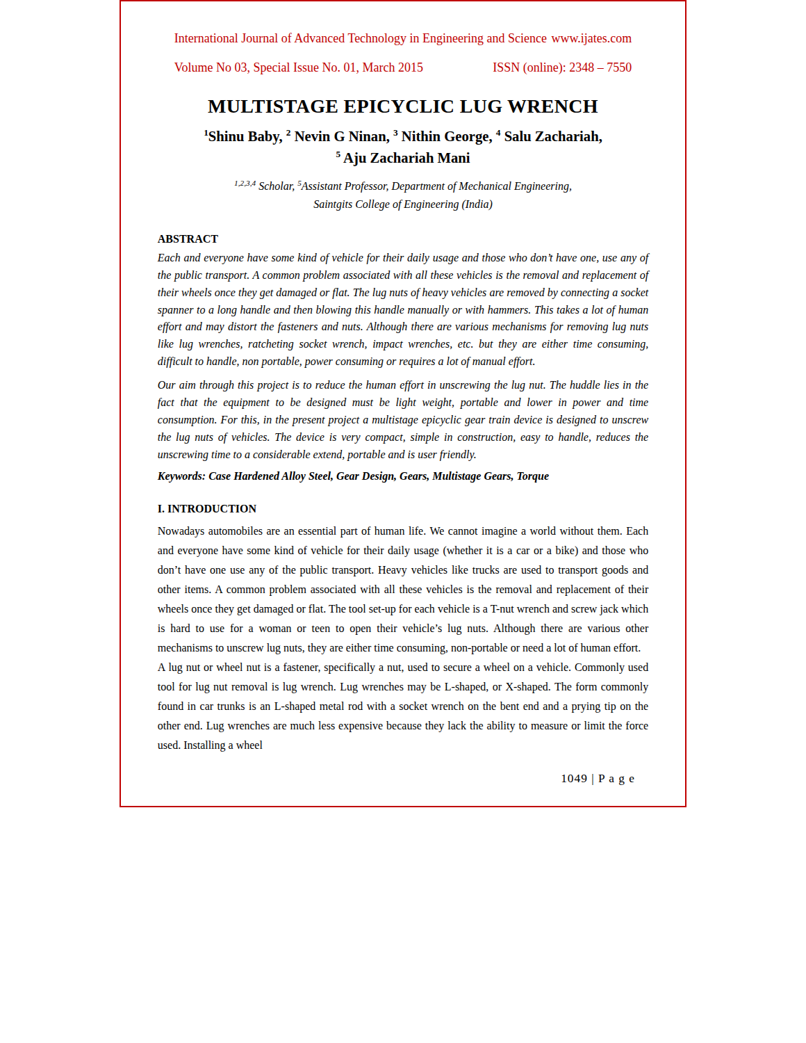International Journal of Advanced Technology in Engineering and Science www.ijates.com
Volume No 03, Special Issue No. 01, March 2015 ISSN (online): 2348 – 7550
MULTISTAGE EPICYCLIC LUG WRENCH
1Shinu Baby, 2 Nevin G Ninan, 3 Nithin George, 4 Salu Zachariah,
5 Aju Zachariah Mani
1,2,3,4 Scholar, 5Assistant Professor, Department of Mechanical Engineering,
Saintgits College of Engineering (India)
ABSTRACT
Each and everyone have some kind of vehicle for their daily usage and those who don’t have one, use any of the public transport. A common problem associated with all these vehicles is the removal and replacement of their wheels once they get damaged or flat. The lug nuts of heavy vehicles are removed by connecting a socket spanner to a long handle and then blowing this handle manually or with hammers. This takes a lot of human effort and may distort the fasteners and nuts. Although there are various mechanisms for removing lug nuts like lug wrenches, ratcheting socket wrench, impact wrenches, etc. but they are either time consuming, difficult to handle, non portable, power consuming or requires a lot of manual effort.
Our aim through this project is to reduce the human effort in unscrewing the lug nut. The huddle lies in the fact that the equipment to be designed must be light weight, portable and lower in power and time consumption. For this, in the present project a multistage epicyclic gear train device is designed to unscrew the lug nuts of vehicles. The device is very compact, simple in construction, easy to handle, reduces the unscrewing time to a considerable extend, portable and is user friendly.
Keywords: Case Hardened Alloy Steel, Gear Design, Gears, Multistage Gears, Torque
I. INTRODUCTION
Nowadays automobiles are an essential part of human life. We cannot imagine a world without them. Each and everyone have some kind of vehicle for their daily usage (whether it is a car or a bike) and those who don’t have one use any of the public transport. Heavy vehicles like trucks are used to transport goods and other items. A common problem associated with all these vehicles is the removal and replacement of their wheels once they get damaged or flat. The tool set-up for each vehicle is a T-nut wrench and screw jack which is hard to use for a woman or teen to open their vehicle’s lug nuts. Although there are various other mechanisms to unscrew lug nuts, they are either time consuming, non-portable or need a lot of human effort.
A lug nut or wheel nut is a fastener, specifically a nut, used to secure a wheel on a vehicle. Commonly used tool for lug nut removal is lug wrench. Lug wrenches may be L-shaped, or X-shaped. The form commonly found in car trunks is an L-shaped metal rod with a socket wrench on the bent end and a prying tip on the other end. Lug wrenches are much less expensive because they lack the ability to measure or limit the force used. Installing a wheel
1049 | P a g e